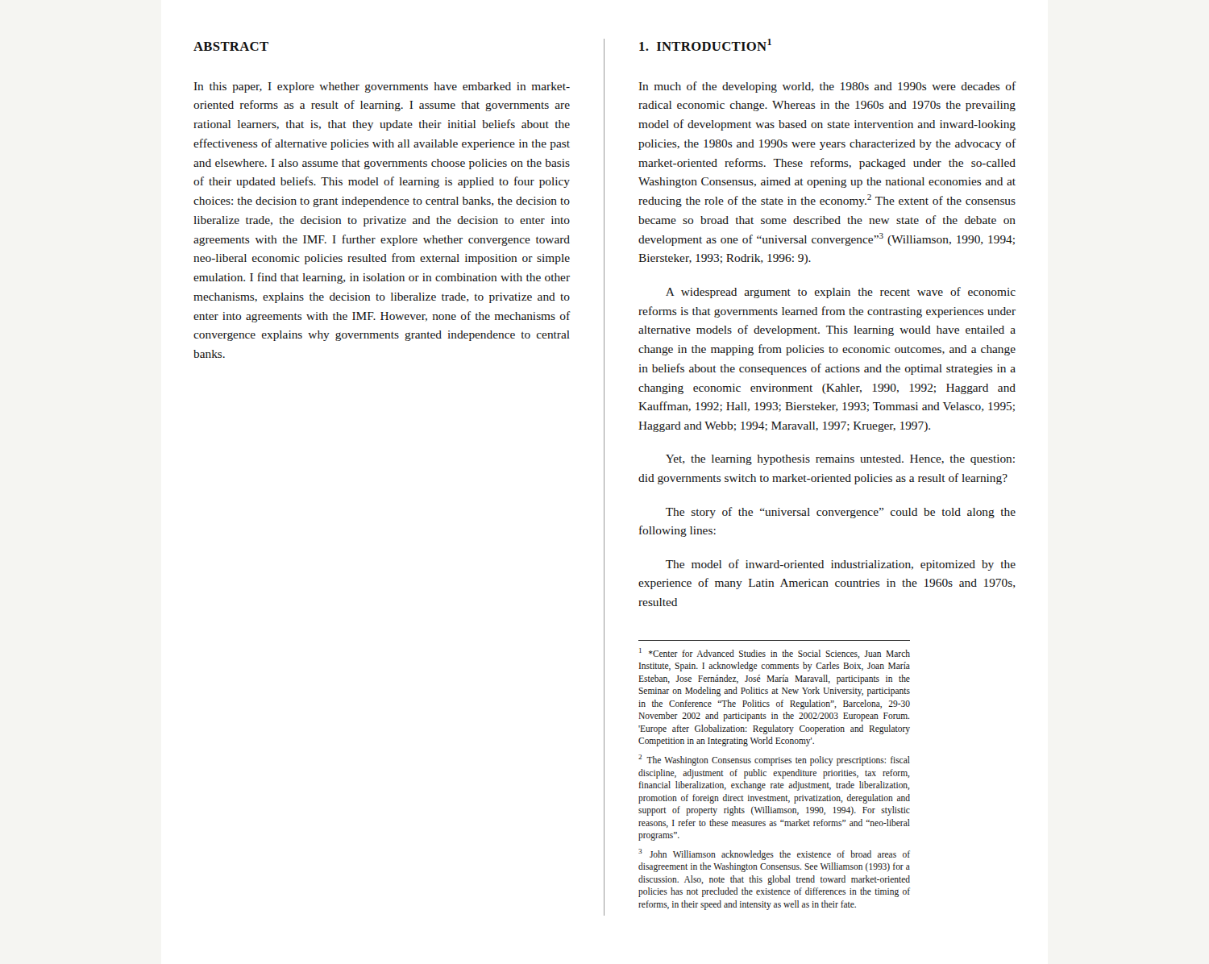ABSTRACT
In this paper, I explore whether governments have embarked in market-oriented reforms as a result of learning. I assume that governments are rational learners, that is, that they update their initial beliefs about the effectiveness of alternative policies with all available experience in the past and elsewhere. I also assume that governments choose policies on the basis of their updated beliefs. This model of learning is applied to four policy choices: the decision to grant independence to central banks, the decision to liberalize trade, the decision to privatize and the decision to enter into agreements with the IMF. I further explore whether convergence toward neo-liberal economic policies resulted from external imposition or simple emulation. I find that learning, in isolation or in combination with the other mechanisms, explains the decision to liberalize trade, to privatize and to enter into agreements with the IMF. However, none of the mechanisms of convergence explains why governments granted independence to central banks.
1. INTRODUCTION1
In much of the developing world, the 1980s and 1990s were decades of radical economic change. Whereas in the 1960s and 1970s the prevailing model of development was based on state intervention and inward-looking policies, the 1980s and 1990s were years characterized by the advocacy of market-oriented reforms. These reforms, packaged under the so-called Washington Consensus, aimed at opening up the national economies and at reducing the role of the state in the economy.2 The extent of the consensus became so broad that some described the new state of the debate on development as one of “universal convergence”3 (Williamson, 1990, 1994; Biersteker, 1993; Rodrik, 1996: 9).
A widespread argument to explain the recent wave of economic reforms is that governments learned from the contrasting experiences under alternative models of development. This learning would have entailed a change in the mapping from policies to economic outcomes, and a change in beliefs about the consequences of actions and the optimal strategies in a changing economic environment (Kahler, 1990, 1992; Haggard and Kauffman, 1992; Hall, 1993; Biersteker, 1993; Tommasi and Velasco, 1995; Haggard and Webb; 1994; Maravall, 1997; Krueger, 1997).
Yet, the learning hypothesis remains untested. Hence, the question: did governments switch to market-oriented policies as a result of learning?
The story of the “universal convergence” could be told along the following lines:
The model of inward-oriented industrialization, epitomized by the experience of many Latin American countries in the 1960s and 1970s, resulted
1 *Center for Advanced Studies in the Social Sciences, Juan March Institute, Spain. I acknowledge comments by Carles Boix, Joan María Esteban, Jose Fernández, José María Maravall, participants in the Seminar on Modeling and Politics at New York University, participants in the Conference “The Politics of Regulation”, Barcelona, 29-30 November 2002 and participants in the 2002/2003 European Forum. 'Europe after Globalization: Regulatory Cooperation and Regulatory Competition in an Integrating World Economy'.
2 The Washington Consensus comprises ten policy prescriptions: fiscal discipline, adjustment of public expenditure priorities, tax reform, financial liberalization, exchange rate adjustment, trade liberalization, promotion of foreign direct investment, privatization, deregulation and support of property rights (Williamson, 1990, 1994). For stylistic reasons, I refer to these measures as “market reforms” and “neo-liberal programs”.
3 John Williamson acknowledges the existence of broad areas of disagreement in the Washington Consensus. See Williamson (1993) for a discussion. Also, note that this global trend toward market-oriented policies has not precluded the existence of differences in the timing of reforms, in their speed and intensity as well as in their fate.